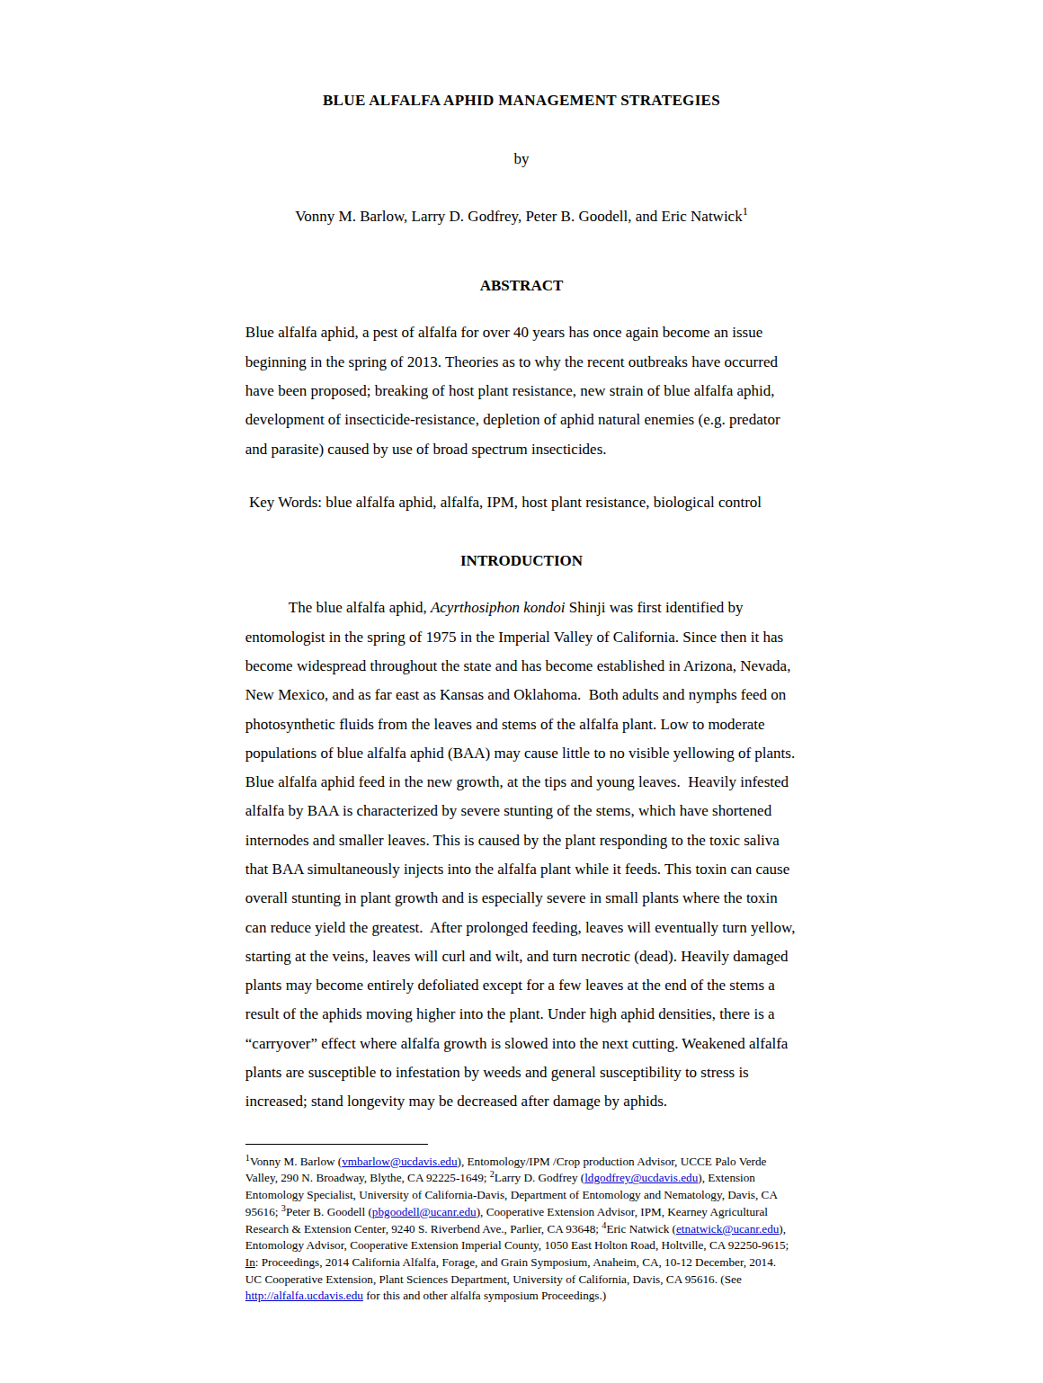Blue Alfalfa Aphid Management Strategies
by
Vonny M. Barlow, Larry D. Godfrey, Peter B. Goodell, and Eric Natwick1
Abstract
Blue alfalfa aphid, a pest of alfalfa for over 40 years has once again become an issue beginning in the spring of 2013. Theories as to why the recent outbreaks have occurred have been proposed; breaking of host plant resistance, new strain of blue alfalfa aphid, development of insecticide-resistance, depletion of aphid natural enemies (e.g. predator and parasite) caused by use of broad spectrum insecticides.
Key Words: blue alfalfa aphid, alfalfa, IPM, host plant resistance, biological control
Introduction
The blue alfalfa aphid, Acyrthosiphon kondoi Shinji was first identified by entomologist in the spring of 1975 in the Imperial Valley of California. Since then it has become widespread throughout the state and has become established in Arizona, Nevada, New Mexico, and as far east as Kansas and Oklahoma. Both adults and nymphs feed on photosynthetic fluids from the leaves and stems of the alfalfa plant. Low to moderate populations of blue alfalfa aphid (BAA) may cause little to no visible yellowing of plants. Blue alfalfa aphid feed in the new growth, at the tips and young leaves. Heavily infested alfalfa by BAA is characterized by severe stunting of the stems, which have shortened internodes and smaller leaves. This is caused by the plant responding to the toxic saliva that BAA simultaneously injects into the alfalfa plant while it feeds. This toxin can cause overall stunting in plant growth and is especially severe in small plants where the toxin can reduce yield the greatest. After prolonged feeding, leaves will eventually turn yellow, starting at the veins, leaves will curl and wilt, and turn necrotic (dead). Heavily damaged plants may become entirely defoliated except for a few leaves at the end of the stems a result of the aphids moving higher into the plant. Under high aphid densities, there is a “carryover” effect where alfalfa growth is slowed into the next cutting. Weakened alfalfa plants are susceptible to infestation by weeds and general susceptibility to stress is increased; stand longevity may be decreased after damage by aphids.
1Vonny M. Barlow (vmbarlow@ucdavis.edu), Entomology/IPM /Crop production Advisor, UCCE Palo Verde Valley, 290 N. Broadway, Blythe, CA 92225-1649; 2Larry D. Godfrey (ldgodfrey@ucdavis.edu), Extension Entomology Specialist, University of California-Davis, Department of Entomology and Nematology, Davis, CA 95616; 3Peter B. Goodell (pbgoodell@ucanr.edu), Cooperative Extension Advisor, IPM, Kearney Agricultural Research & Extension Center, 9240 S. Riverbend Ave., Parlier, CA 93648; 4Eric Natwick (etnatwick@ucanr.edu), Entomology Advisor, Cooperative Extension Imperial County, 1050 East Holton Road, Holtville, CA 92250-9615; In: Proceedings, 2014 California Alfalfa, Forage, and Grain Symposium, Anaheim, CA, 10-12 December, 2014. UC Cooperative Extension, Plant Sciences Department, University of California, Davis, CA 95616. (See http://alfalfa.ucdavis.edu for this and other alfalfa symposium Proceedings.)